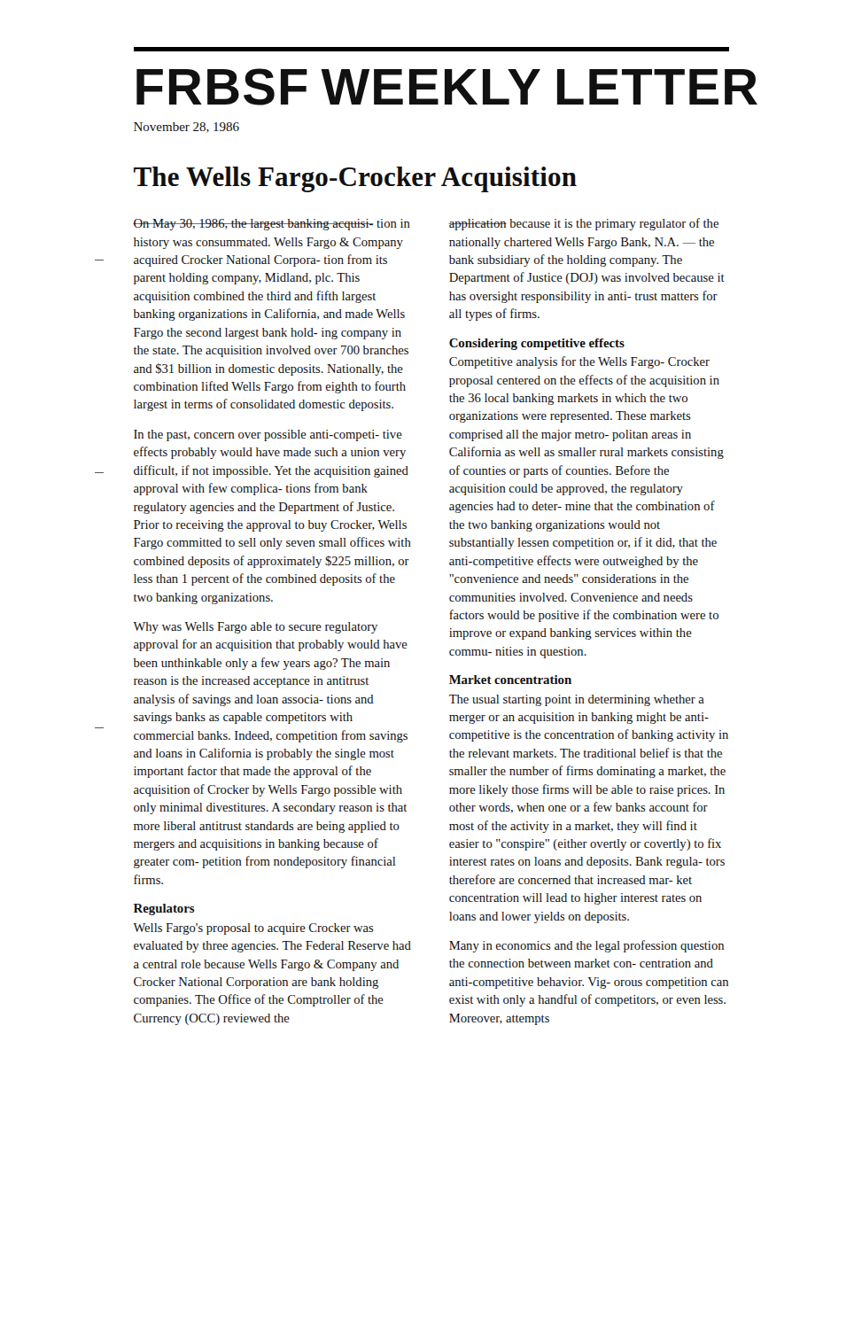FRBSF WEEKLY LETTER
November 28, 1986
The Wells Fargo-Crocker Acquisition
On May 30, 1986, the largest banking acquisi- tion in history was consummated. Wells Fargo & Company acquired Crocker National Corpora- tion from its parent holding company, Midland, plc. This acquisition combined the third and fifth largest banking organizations in California, and made Wells Fargo the second largest bank hold- ing company in the state. The acquisition involved over 700 branches and $31 billion in domestic deposits. Nationally, the combination lifted Wells Fargo from eighth to fourth largest in terms of consolidated domestic deposits.
In the past, concern over possible anti-competi- tive effects probably would have made such a union very difficult, if not impossible. Yet the acquisition gained approval with few complica- tions from bank regulatory agencies and the Department of Justice. Prior to receiving the approval to buy Crocker, Wells Fargo committed to sell only seven small offices with combined deposits of approximately $225 million, or less than 1 percent of the combined deposits of the two banking organizations.
Why was Wells Fargo able to secure regulatory approval for an acquisition that probably would have been unthinkable only a few years ago? The main reason is the increased acceptance in antitrust analysis of savings and loan associa- tions and savings banks as capable competitors with commercial banks. Indeed, competition from savings and loans in California is probably the single most important factor that made the approval of the acquisition of Crocker by Wells Fargo possible with only minimal divestitures. A secondary reason is that more liberal antitrust standards are being applied to mergers and acquisitions in banking because of greater com- petition from nondepository financial firms.
Regulators
Wells Fargo's proposal to acquire Crocker was evaluated by three agencies. The Federal Reserve had a central role because Wells Fargo & Company and Crocker National Corporation are bank holding companies. The Office of the Comptroller of the Currency (OCC) reviewed the
application because it is the primary regulator of the nationally chartered Wells Fargo Bank, N.A. — the bank subsidiary of the holding company. The Department of Justice (DOJ) was involved because it has oversight responsibility in anti- trust matters for all types of firms.
Considering competitive effects
Competitive analysis for the Wells Fargo- Crocker proposal centered on the effects of the acquisition in the 36 local banking markets in which the two organizations were represented. These markets comprised all the major metro- politan areas in California as well as smaller rural markets consisting of counties or parts of counties. Before the acquisition could be approved, the regulatory agencies had to deter- mine that the combination of the two banking organizations would not substantially lessen competition or, if it did, that the anti-competitive effects were outweighed by the "convenience and needs" considerations in the communities involved. Convenience and needs factors would be positive if the combination were to improve or expand banking services within the commu- nities in question.
Market concentration
The usual starting point in determining whether a merger or an acquisition in banking might be anti-competitive is the concentration of banking activity in the relevant markets. The traditional belief is that the smaller the number of firms dominating a market, the more likely those firms will be able to raise prices. In other words, when one or a few banks account for most of the activity in a market, they will find it easier to "conspire" (either overtly or covertly) to fix interest rates on loans and deposits. Bank regula- tors therefore are concerned that increased mar- ket concentration will lead to higher interest rates on loans and lower yields on deposits.
Many in economics and the legal profession question the connection between market con- centration and anti-competitive behavior. Vig- orous competition can exist with only a handful of competitors, or even less. Moreover, attempts